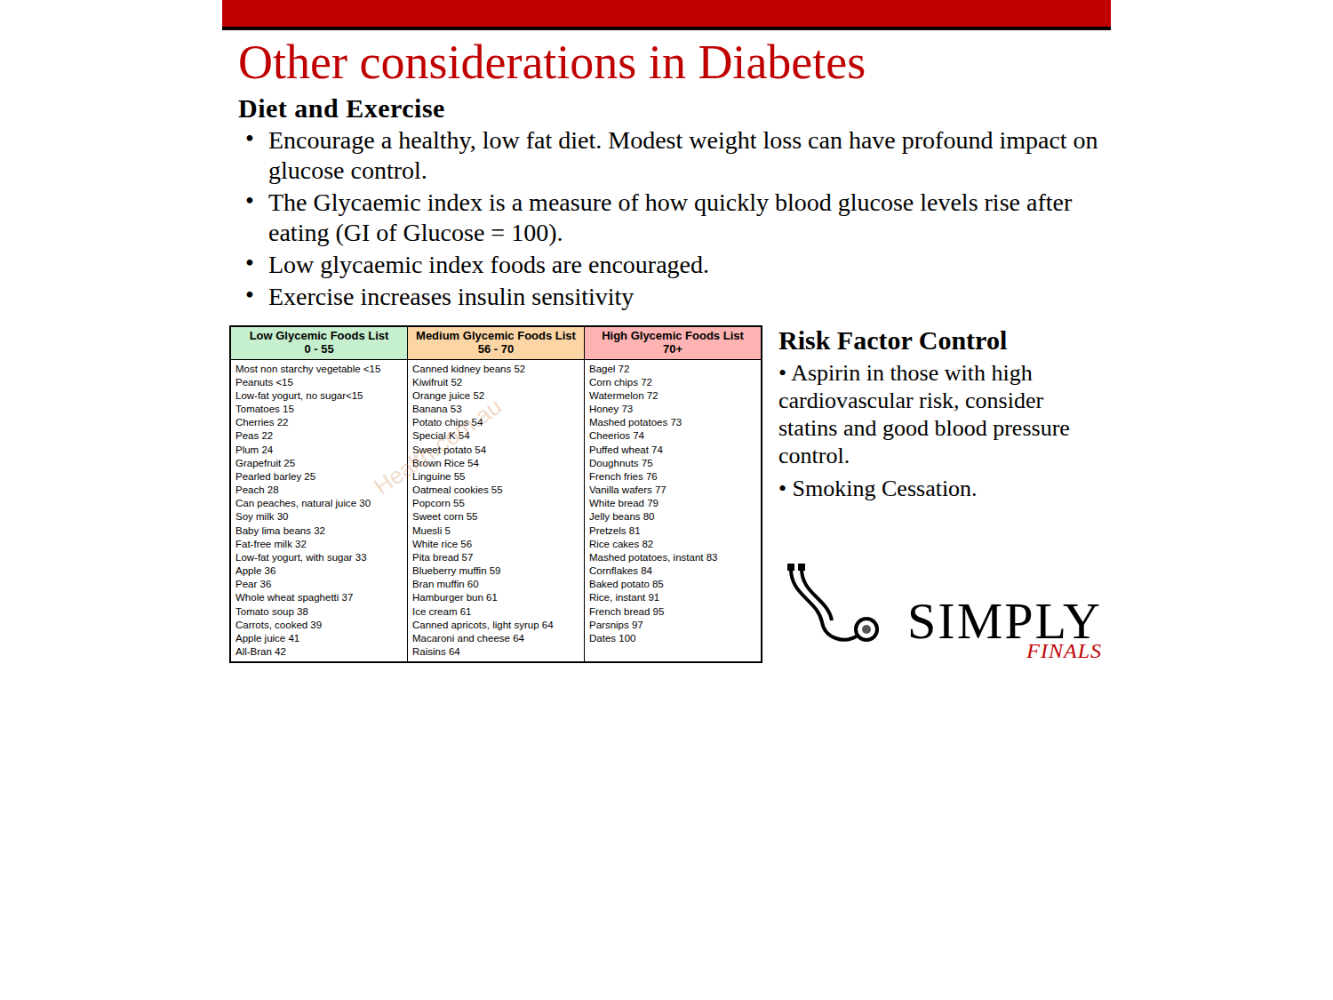Other considerations in Diabetes
Diet and Exercise
Encourage a healthy, low fat diet. Modest weight loss can have profound impact on glucose control.
The Glycaemic index is a measure of how quickly blood glucose levels rise after eating (GI of Glucose = 100).
Low glycaemic index foods are encouraged.
Exercise increases insulin sensitivity
Health.com.au
| Low Glycemic Foods List 0 - 55 | Medium Glycemic Foods List 56 - 70 | High Glycemic Foods List 70+ |
| --- | --- | --- |
| Most non starchy vegetable <15 Peanuts <15 Low-fat yogurt, no sugar<15 Tomatoes 15 Cherries 22 Peas 22 Plum 24 Grapefruit 25 Pearled barley 25 Peach 28 Can peaches, natural juice 30 Soy milk 30 Baby lima beans 32 Fat-free milk 32 Low-fat yogurt, with sugar 33 Apple 36 Pear 36 Whole wheat spaghetti 37 Tomato soup 38 Carrots, cooked 39 Apple juice 41 All-Bran 42 | Canned kidney beans 52 Kiwifruit 52 Orange juice 52 Banana 53 Potato chips 54 Special K 54 Sweet potato 54 Brown Rice 54 Linguine 55 Oatmeal cookies 55 Popcorn 55 Sweet corn 55 Muesli 5 White rice 56 Pita bread 57 Blueberry muffin 59 Bran muffin 60 Hamburger bun 61 Ice cream 61 Canned apricots, light syrup 64 Macaroni and cheese 64 Raisins 64 | Bagel 72 Corn chips 72 Watermelon 72 Honey 73 Mashed potatoes 73 Cheerios 74 Puffed wheat 74 Doughnuts 75 French fries 76 Vanilla wafers 77 White bread 79 Jelly beans 80 Pretzels 81 Rice cakes 82 Mashed potatoes, instant 83 Cornflakes 84 Baked potato 85 Rice, instant 91 French bread 95 Parsnips 97 Dates 100 |
Risk Factor Control
• Aspirin in those with high cardiovascular risk, consider statins and good blood pressure control.
• Smoking Cessation.
SIMPLY
FINALS